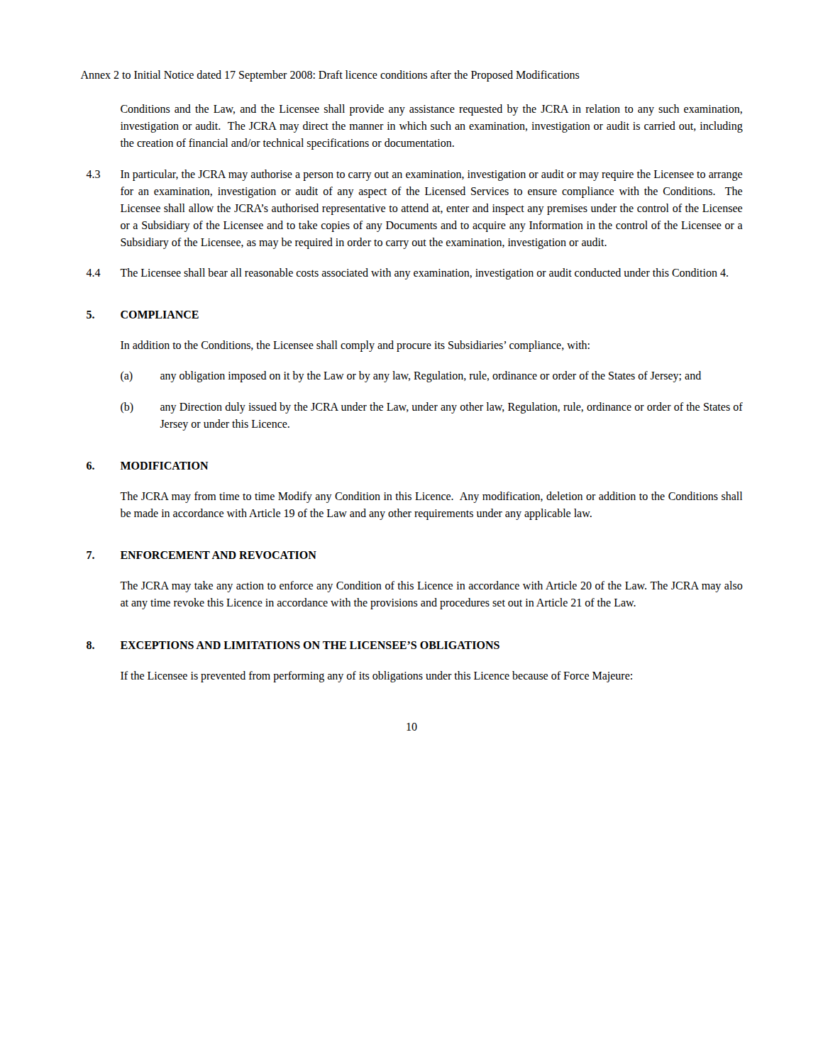Annex 2 to Initial Notice dated 17 September 2008: Draft licence conditions after the Proposed Modifications
Conditions and the Law, and the Licensee shall provide any assistance requested by the JCRA in relation to any such examination, investigation or audit. The JCRA may direct the manner in which such an examination, investigation or audit is carried out, including the creation of financial and/or technical specifications or documentation.
4.3
In particular, the JCRA may authorise a person to carry out an examination, investigation or audit or may require the Licensee to arrange for an examination, investigation or audit of any aspect of the Licensed Services to ensure compliance with the Conditions. The Licensee shall allow the JCRA’s authorised representative to attend at, enter and inspect any premises under the control of the Licensee or a Subsidiary of the Licensee and to take copies of any Documents and to acquire any Information in the control of the Licensee or a Subsidiary of the Licensee, as may be required in order to carry out the examination, investigation or audit.
4.4
The Licensee shall bear all reasonable costs associated with any examination, investigation or audit conducted under this Condition 4.
5.
COMPLIANCE
In addition to the Conditions, the Licensee shall comply and procure its Subsidiaries’ compliance, with:
(a)
any obligation imposed on it by the Law or by any law, Regulation, rule, ordinance or order of the States of Jersey; and
(b)
any Direction duly issued by the JCRA under the Law, under any other law, Regulation, rule, ordinance or order of the States of Jersey or under this Licence.
6.
MODIFICATION
The JCRA may from time to time Modify any Condition in this Licence. Any modification, deletion or addition to the Conditions shall be made in accordance with Article 19 of the Law and any other requirements under any applicable law.
7.
ENFORCEMENT AND REVOCATION
The JCRA may take any action to enforce any Condition of this Licence in accordance with Article 20 of the Law. The JCRA may also at any time revoke this Licence in accordance with the provisions and procedures set out in Article 21 of the Law.
8.
EXCEPTIONS AND LIMITATIONS ON THE LICENSEE’S OBLIGATIONS
If the Licensee is prevented from performing any of its obligations under this Licence because of Force Majeure:
10